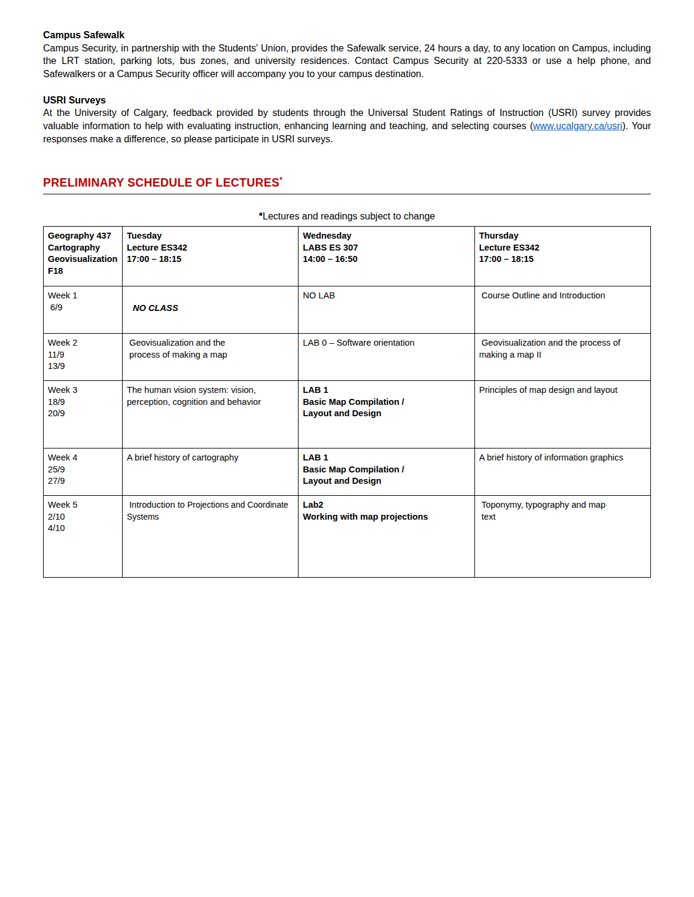Campus Safewalk
Campus Security, in partnership with the Students' Union, provides the Safewalk service, 24 hours a day, to any location on Campus, including the LRT station, parking lots, bus zones, and university residences. Contact Campus Security at 220-5333 or use a help phone, and Safewalkers or a Campus Security officer will accompany you to your campus destination.
USRI Surveys
At the University of Calgary, feedback provided by students through the Universal Student Ratings of Instruction (USRI) survey provides valuable information to help with evaluating instruction, enhancing learning and teaching, and selecting courses (www.ucalgary.ca/usri). Your responses make a difference, so please participate in USRI surveys.
Preliminary Schedule of Lectures*
*Lectures and readings subject to change
| Geography 437 Cartography Geovisualization F18 | Tuesday Lecture ES342 17:00 – 18:15 | Wednesday LABS ES 307 14:00 – 16:50 | Thursday Lecture ES342 17:00 – 18:15 |
| Week 1 6/9 | NO CLASS | NO LAB | Course Outline and Introduction |
| Week 2 11/9 13/9 | Geovisualization and the process of making a map | LAB 0 – Software orientation | Geovisualization and the process of making a map II |
| Week 3 18/9 20/9 | The human vision system: vision, perception, cognition and behavior | LAB 1 Basic Map Compilation / Layout and Design | Principles of map design and layout |
| Week 4 25/9 27/9 | A brief history of cartography | LAB 1 Basic Map Compilation / Layout and Design | A brief history of information graphics |
| Week 5 2/10 4/10 | Introduction to Projections and Coordinate Systems | Lab2 Working with map projections | Toponymy, typography and map text |